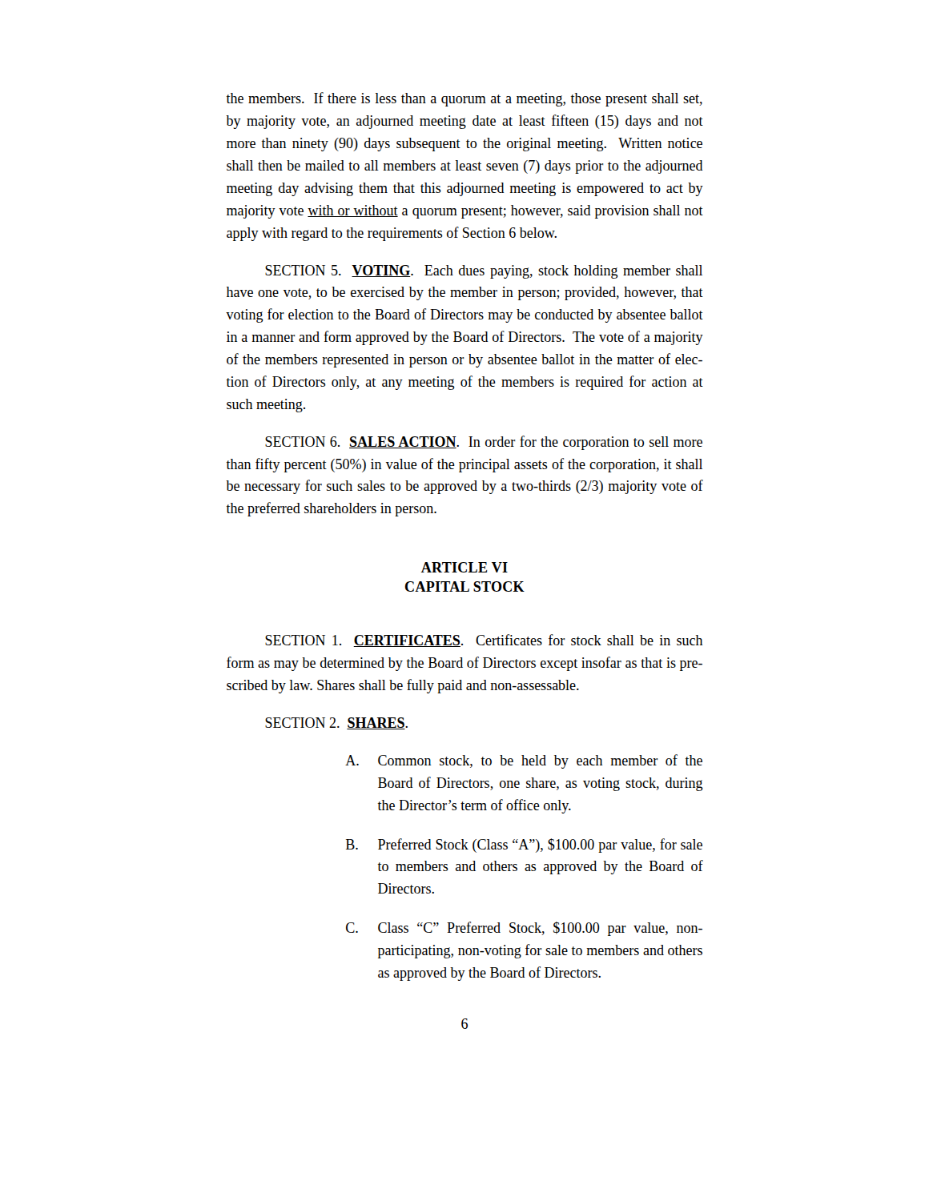the members. If there is less than a quorum at a meeting, those present shall set, by majority vote, an adjourned meeting date at least fifteen (15) days and not more than ninety (90) days subsequent to the original meeting. Written notice shall then be mailed to all members at least seven (7) days prior to the adjourned meeting day advising them that this adjourned meeting is empowered to act by majority vote with or without a quorum present; however, said provision shall not apply with regard to the requirements of Section 6 below.
SECTION 5. VOTING. Each dues paying, stock holding member shall have one vote, to be exercised by the member in person; provided, however, that voting for election to the Board of Directors may be conducted by absentee ballot in a manner and form approved by the Board of Directors. The vote of a majority of the members represented in person or by absentee ballot in the matter of election of Directors only, at any meeting of the members is required for action at such meeting.
SECTION 6. SALES ACTION. In order for the corporation to sell more than fifty percent (50%) in value of the principal assets of the corporation, it shall be necessary for such sales to be approved by a two-thirds (2/3) majority vote of the preferred shareholders in person.
ARTICLE VI
CAPITAL STOCK
SECTION 1. CERTIFICATES. Certificates for stock shall be in such form as may be determined by the Board of Directors except insofar as that is prescribed by law. Shares shall be fully paid and non-assessable.
SECTION 2. SHARES.
A. Common stock, to be held by each member of the Board of Directors, one share, as voting stock, during the Director’s term of office only.
B. Preferred Stock (Class “A”), $100.00 par value, for sale to members and others as approved by the Board of Directors.
C. Class “C” Preferred Stock, $100.00 par value, non-participating, non-voting for sale to members and others as approved by the Board of Directors.
6